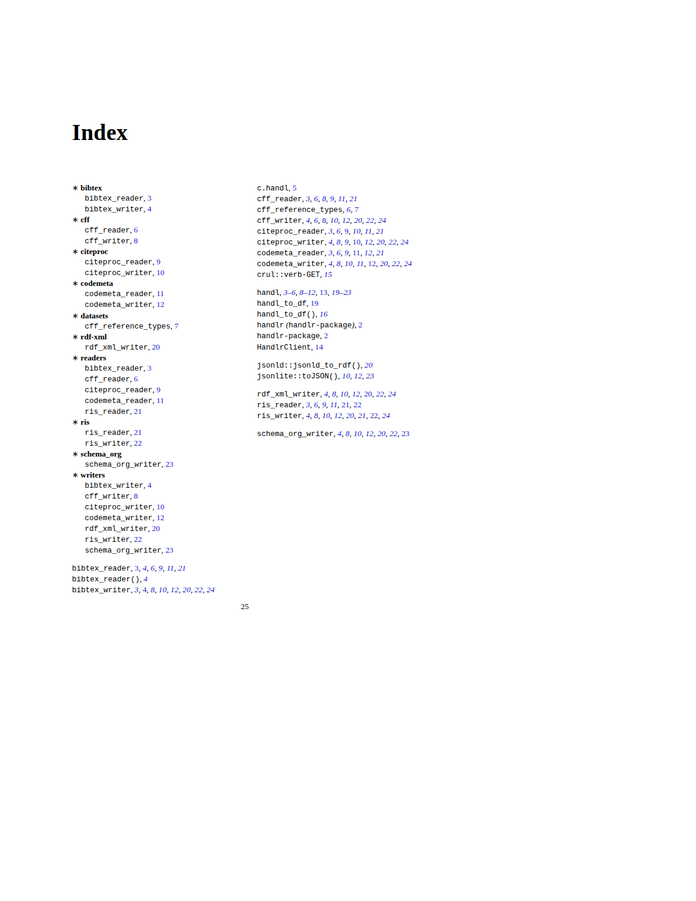Index
∗ bibtex
bibtex_reader, 3
bibtex_writer, 4
∗ cff
cff_reader, 6
cff_writer, 8
∗ citeproc
citeproc_reader, 9
citeproc_writer, 10
∗ codemeta
codemeta_reader, 11
codemeta_writer, 12
∗ datasets
cff_reference_types, 7
∗ rdf-xml
rdf_xml_writer, 20
∗ readers
bibtex_reader, 3
cff_reader, 6
citeproc_reader, 9
codemeta_reader, 11
ris_reader, 21
∗ ris
ris_reader, 21
ris_writer, 22
∗ schema_org
schema_org_writer, 23
∗ writers
bibtex_writer, 4
cff_writer, 8
citeproc_writer, 10
codemeta_writer, 12
rdf_xml_writer, 20
ris_writer, 22
schema_org_writer, 23
bibtex_reader, 3, 4, 6, 9, 11, 21
bibtex_reader(), 4
bibtex_writer, 3, 4, 8, 10, 12, 20, 22, 24
c.handl, 5
cff_reader, 3, 6, 8, 9, 11, 21
cff_reference_types, 6, 7
cff_writer, 4, 6, 8, 10, 12, 20, 22, 24
citeproc_reader, 3, 6, 9, 10, 11, 21
citeproc_writer, 4, 8, 9, 10, 12, 20, 22, 24
codemeta_reader, 3, 6, 9, 11, 12, 21
codemeta_writer, 4, 8, 10, 11, 12, 20, 22, 24
crul::verb-GET, 15
handl, 3–6, 8–12, 13, 19–23
handl_to_df, 19
handl_to_df(), 16
handlr (handlr-package), 2
handlr-package, 2
HandlrClient, 14
jsonld::jsonld_to_rdf(), 20
jsonlite::toJSON(), 10, 12, 23
rdf_xml_writer, 4, 8, 10, 12, 20, 22, 24
ris_reader, 3, 6, 9, 11, 21, 22
ris_writer, 4, 8, 10, 12, 20, 21, 22, 24
schema_org_writer, 4, 8, 10, 12, 20, 22, 23
25